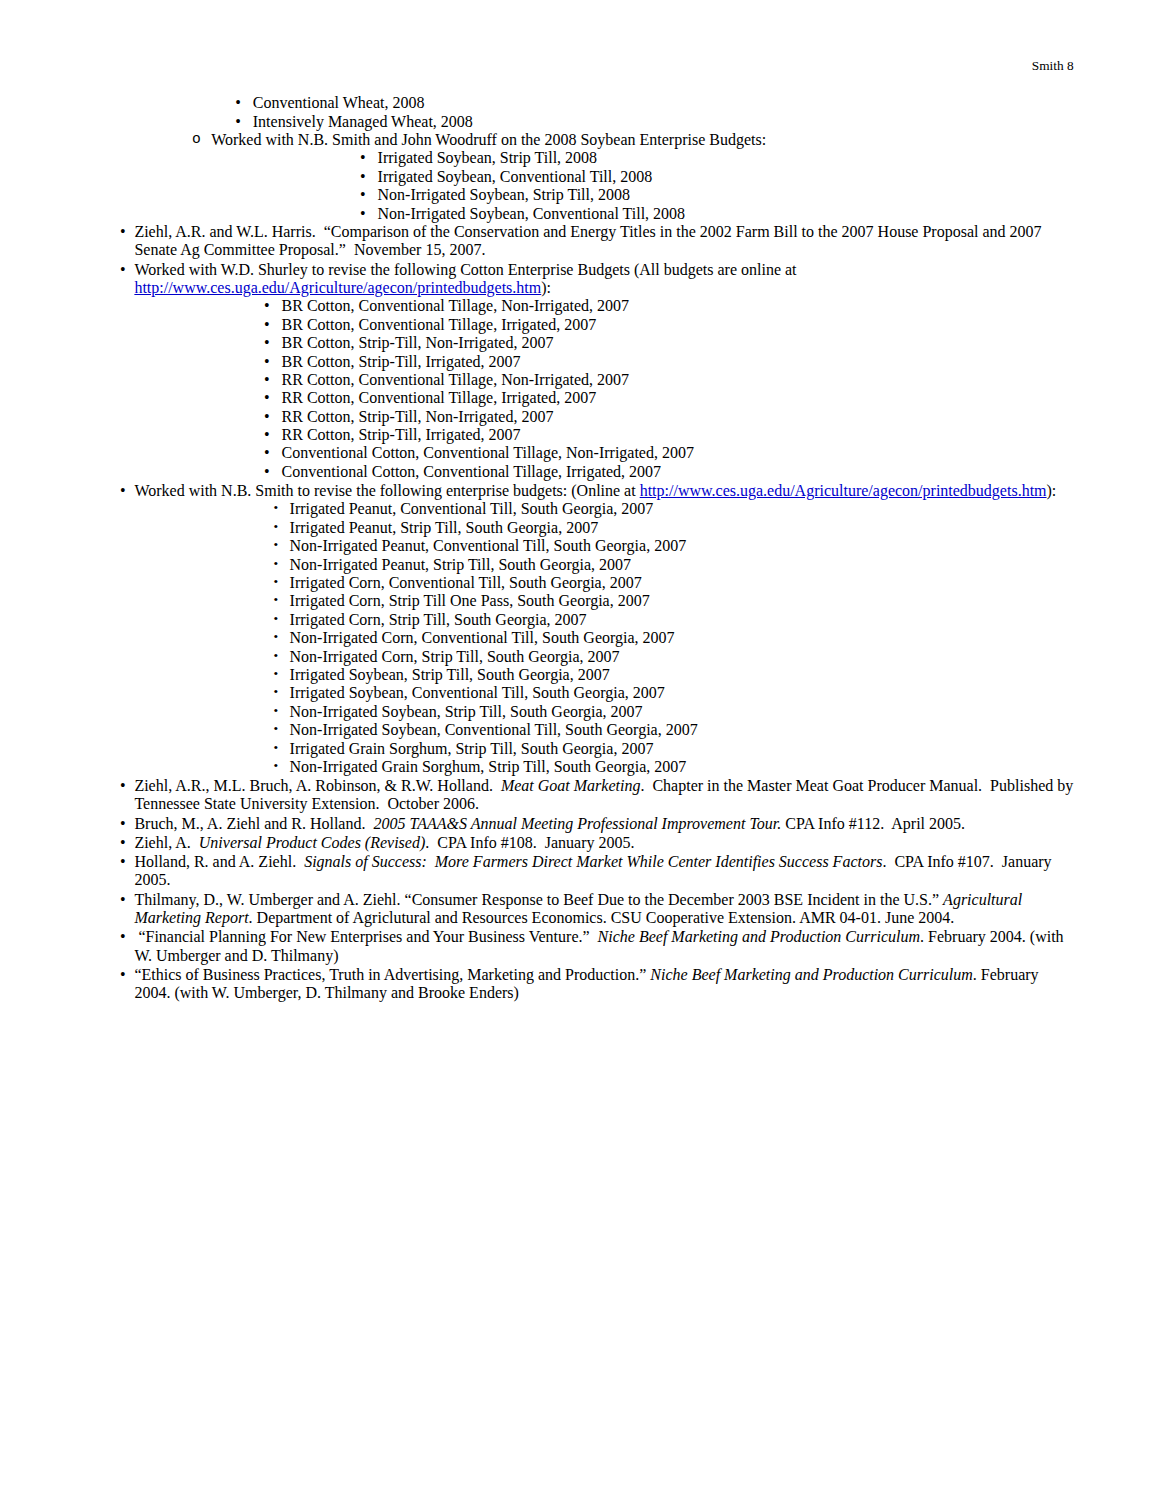Smith 8
Conventional Wheat, 2008
Intensively Managed Wheat, 2008
Worked with N.B. Smith and John Woodruff on the 2008 Soybean Enterprise Budgets:
Irrigated Soybean, Strip Till, 2008
Irrigated Soybean, Conventional Till, 2008
Non-Irrigated Soybean, Strip Till, 2008
Non-Irrigated Soybean, Conventional Till, 2008
Ziehl, A.R. and W.L. Harris. “Comparison of the Conservation and Energy Titles in the 2002 Farm Bill to the 2007 House Proposal and 2007 Senate Ag Committee Proposal.” November 15, 2007.
Worked with W.D. Shurley to revise the following Cotton Enterprise Budgets (All budgets are online at http://www.ces.uga.edu/Agriculture/agecon/printedbudgets.htm):
BR Cotton, Conventional Tillage, Non-Irrigated, 2007
BR Cotton, Conventional Tillage, Irrigated, 2007
BR Cotton, Strip-Till, Non-Irrigated, 2007
BR Cotton, Strip-Till, Irrigated, 2007
RR Cotton, Conventional Tillage, Non-Irrigated, 2007
RR Cotton, Conventional Tillage, Irrigated, 2007
RR Cotton, Strip-Till, Non-Irrigated, 2007
RR Cotton, Strip-Till, Irrigated, 2007
Conventional Cotton, Conventional Tillage, Non-Irrigated, 2007
Conventional Cotton, Conventional Tillage, Irrigated, 2007
Worked with N.B. Smith to revise the following enterprise budgets: (Online at http://www.ces.uga.edu/Agriculture/agecon/printedbudgets.htm):
Irrigated Peanut, Conventional Till, South Georgia, 2007
Irrigated Peanut, Strip Till, South Georgia, 2007
Non-Irrigated Peanut, Conventional Till, South Georgia, 2007
Non-Irrigated Peanut, Strip Till, South Georgia, 2007
Irrigated Corn, Conventional Till, South Georgia, 2007
Irrigated Corn, Strip Till One Pass, South Georgia, 2007
Irrigated Corn, Strip Till, South Georgia, 2007
Non-Irrigated Corn, Conventional Till, South Georgia, 2007
Non-Irrigated Corn, Strip Till, South Georgia, 2007
Irrigated Soybean, Strip Till, South Georgia, 2007
Irrigated Soybean, Conventional Till, South Georgia, 2007
Non-Irrigated Soybean, Strip Till, South Georgia, 2007
Non-Irrigated Soybean, Conventional Till, South Georgia, 2007
Irrigated Grain Sorghum, Strip Till, South Georgia, 2007
Non-Irrigated Grain Sorghum, Strip Till, South Georgia, 2007
Ziehl, A.R., M.L. Bruch, A. Robinson, & R.W. Holland. Meat Goat Marketing. Chapter in the Master Meat Goat Producer Manual. Published by Tennessee State University Extension. October 2006.
Bruch, M., A. Ziehl and R. Holland. 2005 TAAA&S Annual Meeting Professional Improvement Tour. CPA Info #112. April 2005.
Ziehl, A. Universal Product Codes (Revised). CPA Info #108. January 2005.
Holland, R. and A. Ziehl. Signals of Success: More Farmers Direct Market While Center Identifies Success Factors. CPA Info #107. January 2005.
Thilmany, D., W. Umberger and A. Ziehl. “Consumer Response to Beef Due to the December 2003 BSE Incident in the U.S.” Agricultural Marketing Report. Department of Agriclutural and Resources Economics. CSU Cooperative Extension. AMR 04-01. June 2004.
“Financial Planning For New Enterprises and Your Business Venture.” Niche Beef Marketing and Production Curriculum. February 2004. (with W. Umberger and D. Thilmany)
“Ethics of Business Practices, Truth in Advertising, Marketing and Production.” Niche Beef Marketing and Production Curriculum. February 2004. (with W. Umberger, D. Thilmany and Brooke Enders)